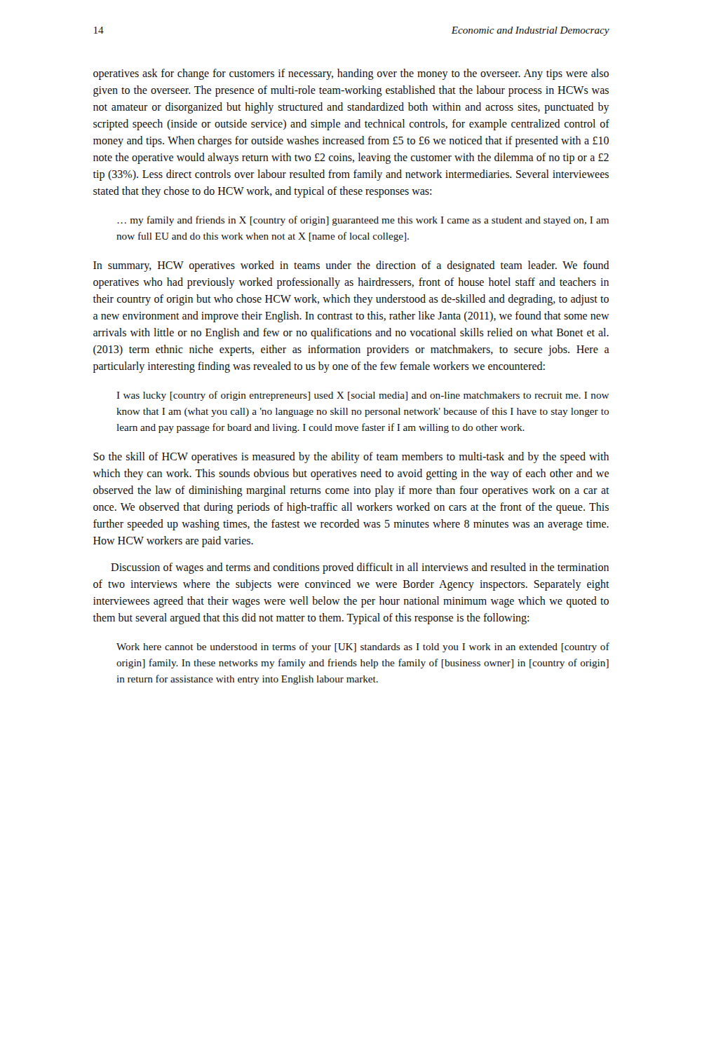14 Economic and Industrial Democracy
operatives ask for change for customers if necessary, handing over the money to the overseer. Any tips were also given to the overseer. The presence of multi-role team-working established that the labour process in HCWs was not amateur or disorganized but highly structured and standardized both within and across sites, punctuated by scripted speech (inside or outside service) and simple and technical controls, for example centralized control of money and tips. When charges for outside washes increased from £5 to £6 we noticed that if presented with a £10 note the operative would always return with two £2 coins, leaving the customer with the dilemma of no tip or a £2 tip (33%). Less direct controls over labour resulted from family and network intermediaries. Several interviewees stated that they chose to do HCW work, and typical of these responses was:
… my family and friends in X [country of origin] guaranteed me this work I came as a student and stayed on, I am now full EU and do this work when not at X [name of local college].
In summary, HCW operatives worked in teams under the direction of a designated team leader. We found operatives who had previously worked professionally as hairdressers, front of house hotel staff and teachers in their country of origin but who chose HCW work, which they understood as de-skilled and degrading, to adjust to a new environment and improve their English. In contrast to this, rather like Janta (2011), we found that some new arrivals with little or no English and few or no qualifications and no vocational skills relied on what Bonet et al. (2013) term ethnic niche experts, either as information providers or matchmakers, to secure jobs. Here a particularly interesting finding was revealed to us by one of the few female workers we encountered:
I was lucky [country of origin entrepreneurs] used X [social media] and on-line matchmakers to recruit me. I now know that I am (what you call) a 'no language no skill no personal network' because of this I have to stay longer to learn and pay passage for board and living. I could move faster if I am willing to do other work.
So the skill of HCW operatives is measured by the ability of team members to multi-task and by the speed with which they can work. This sounds obvious but operatives need to avoid getting in the way of each other and we observed the law of diminishing marginal returns come into play if more than four operatives work on a car at once. We observed that during periods of high-traffic all workers worked on cars at the front of the queue. This further speeded up washing times, the fastest we recorded was 5 minutes where 8 minutes was an average time. How HCW workers are paid varies.
Discussion of wages and terms and conditions proved difficult in all interviews and resulted in the termination of two interviews where the subjects were convinced we were Border Agency inspectors. Separately eight interviewees agreed that their wages were well below the per hour national minimum wage which we quoted to them but several argued that this did not matter to them. Typical of this response is the following:
Work here cannot be understood in terms of your [UK] standards as I told you I work in an extended [country of origin] family. In these networks my family and friends help the family of [business owner] in [country of origin] in return for assistance with entry into English labour market.